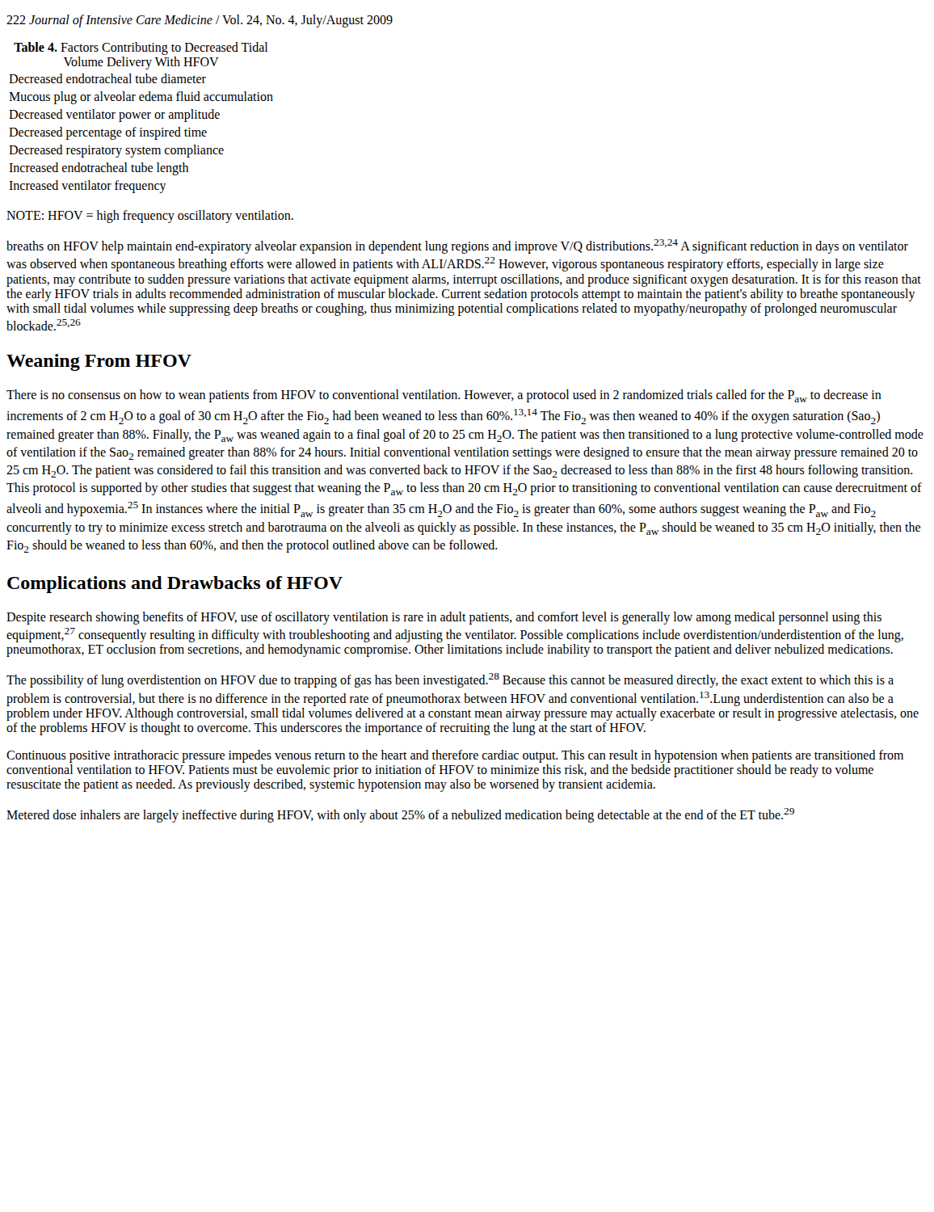222 Journal of Intensive Care Medicine / Vol. 24, No. 4, July/August 2009
Table 4. Factors Contributing to Decreased Tidal Volume Delivery With HFOV
| Decreased endotracheal tube diameter |
| Mucous plug or alveolar edema fluid accumulation |
| Decreased ventilator power or amplitude |
| Decreased percentage of inspired time |
| Decreased respiratory system compliance |
| Increased endotracheal tube length |
| Increased ventilator frequency |
NOTE: HFOV = high frequency oscillatory ventilation.
breaths on HFOV help maintain end-expiratory alveolar expansion in dependent lung regions and improve V/Q distributions.23,24 A significant reduction in days on ventilator was observed when spontaneous breathing efforts were allowed in patients with ALI/ARDS.22 However, vigorous spontaneous respiratory efforts, especially in large size patients, may contribute to sudden pressure variations that activate equipment alarms, interrupt oscillations, and produce significant oxygen desaturation. It is for this reason that the early HFOV trials in adults recommended administration of muscular blockade. Current sedation protocols attempt to maintain the patient's ability to breathe spontaneously with small tidal volumes while suppressing deep breaths or coughing, thus minimizing potential complications related to myopathy/neuropathy of prolonged neuromuscular blockade.25,26
Weaning From HFOV
There is no consensus on how to wean patients from HFOV to conventional ventilation. However, a protocol used in 2 randomized trials called for the Paw to decrease in increments of 2 cm H2O to a goal of 30 cm H2O after the Fio2 had been weaned to less than 60%.13,14 The Fio2 was then weaned to 40% if the oxygen saturation (Sao2) remained greater than 88%. Finally, the Paw was weaned again to a final goal of 20 to 25 cm H2O. The patient was then transitioned to a lung protective volume-controlled mode of ventilation if the Sao2 remained greater than 88% for 24 hours. Initial conventional ventilation settings were designed to ensure that the mean airway pressure remained 20 to 25 cm H2O. The patient was considered to fail this transition and was converted back to HFOV if the Sao2 decreased to less than 88% in the first 48 hours following transition. This protocol is supported by other studies that suggest that weaning the Paw to less than 20 cm H2O prior to transitioning to conventional ventilation can cause derecruitment of alveoli and hypoxemia.25 In instances where the initial Paw is greater than 35 cm H2O and the Fio2 is greater than 60%, some authors suggest weaning the Paw and Fio2 concurrently to try to minimize excess stretch and barotrauma on the alveoli as quickly as possible. In these instances, the Paw should be weaned to 35 cm H2O initially, then the Fio2 should be weaned to less than 60%, and then the protocol outlined above can be followed.
Complications and Drawbacks of HFOV
Despite research showing benefits of HFOV, use of oscillatory ventilation is rare in adult patients, and comfort level is generally low among medical personnel using this equipment,27 consequently resulting in difficulty with troubleshooting and adjusting the ventilator. Possible complications include overdistention/underdistention of the lung, pneumothorax, ET occlusion from secretions, and hemodynamic compromise. Other limitations include inability to transport the patient and deliver nebulized medications.
The possibility of lung overdistention on HFOV due to trapping of gas has been investigated.28 Because this cannot be measured directly, the exact extent to which this is a problem is controversial, but there is no difference in the reported rate of pneumothorax between HFOV and conventional ventilation.13.Lung underdistention can also be a problem under HFOV. Although controversial, small tidal volumes delivered at a constant mean airway pressure may actually exacerbate or result in progressive atelectasis, one of the problems HFOV is thought to overcome. This underscores the importance of recruiting the lung at the start of HFOV.
Continuous positive intrathoracic pressure impedes venous return to the heart and therefore cardiac output. This can result in hypotension when patients are transitioned from conventional ventilation to HFOV. Patients must be euvolemic prior to initiation of HFOV to minimize this risk, and the bedside practitioner should be ready to volume resuscitate the patient as needed. As previously described, systemic hypotension may also be worsened by transient acidemia.
Metered dose inhalers are largely ineffective during HFOV, with only about 25% of a nebulized medication being detectable at the end of the ET tube.29